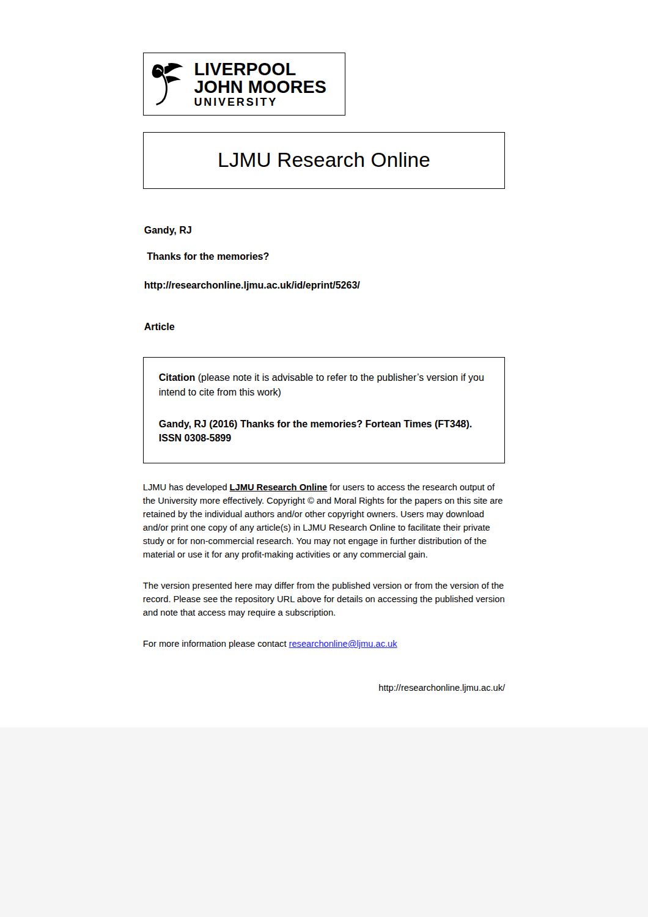LIVERPOOL JOHN MOORES UNIVERSITY
LJMU Research Online
Gandy, RJ
Thanks for the memories?
http://researchonline.ljmu.ac.uk/id/eprint/5263/
Article
Citation (please note it is advisable to refer to the publisher’s version if you intend to cite from this work)
Gandy, RJ (2016) Thanks for the memories? Fortean Times (FT348). ISSN 0308-5899
LJMU has developed LJMU Research Online for users to access the research output of the University more effectively. Copyright © and Moral Rights for the papers on this site are retained by the individual authors and/or other copyright owners. Users may download and/or print one copy of any article(s) in LJMU Research Online to facilitate their private study or for non-commercial research. You may not engage in further distribution of the material or use it for any profit-making activities or any commercial gain.
The version presented here may differ from the published version or from the version of the record. Please see the repository URL above for details on accessing the published version and note that access may require a subscription.
For more information please contact researchonline@ljmu.ac.uk
http://researchonline.ljmu.ac.uk/